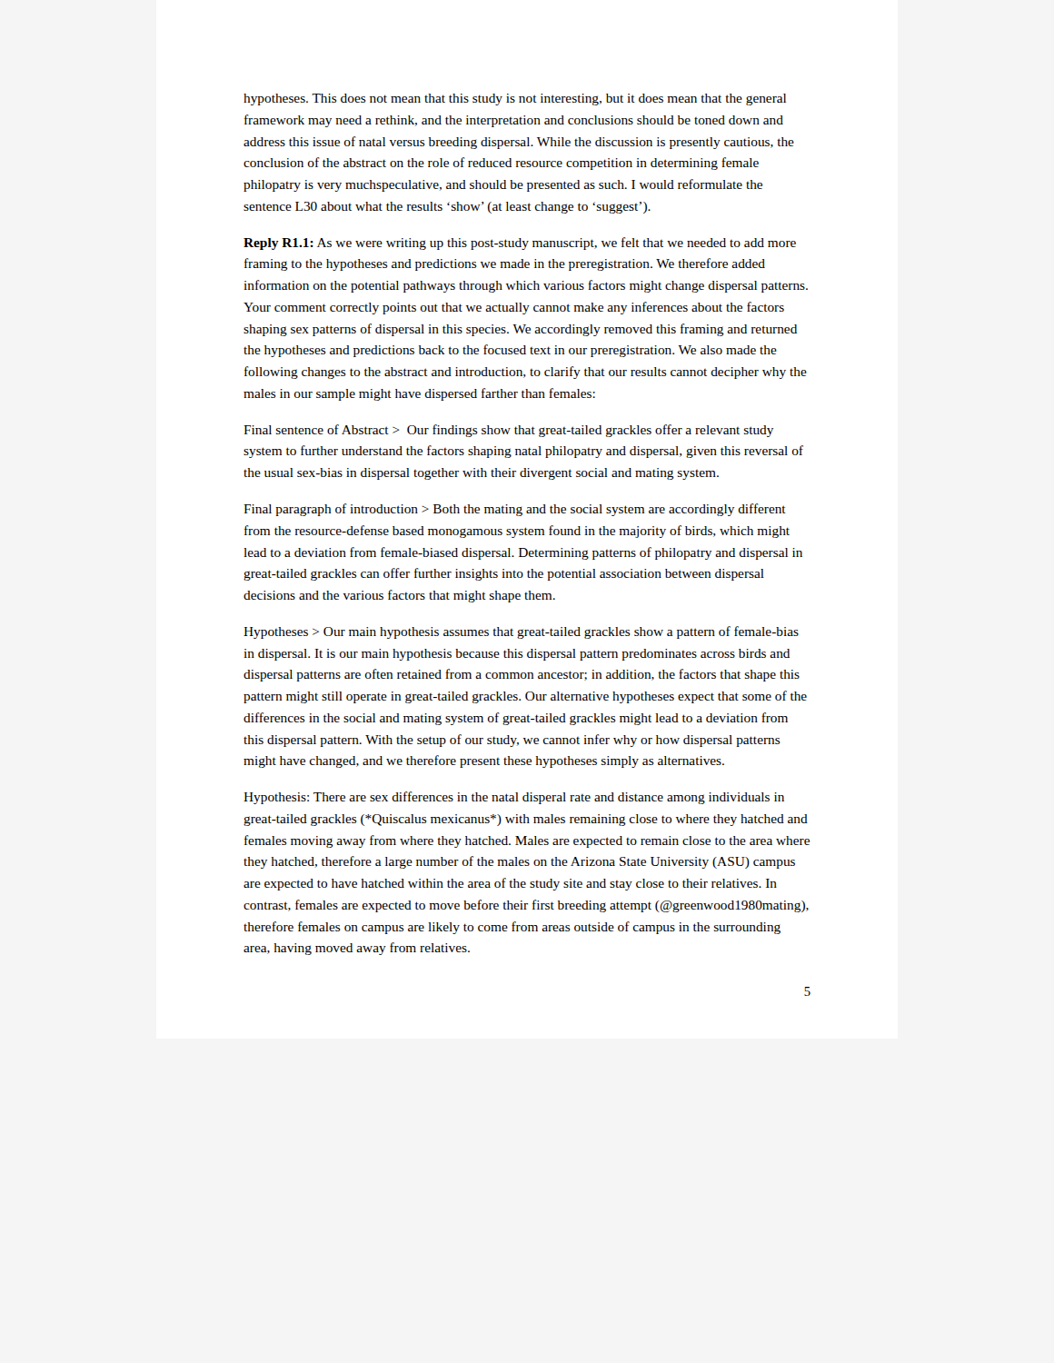hypotheses. This does not mean that this study is not interesting, but it does mean that the general framework may need a rethink, and the interpretation and conclusions should be toned down and address this issue of natal versus breeding dispersal. While the discussion is presently cautious, the conclusion of the abstract on the role of reduced resource competition in determining female philopatry is very muchspeculative, and should be presented as such. I would reformulate the sentence L30 about what the results ‘show’ (at least change to ‘suggest’).
Reply R1.1: As we were writing up this post-study manuscript, we felt that we needed to add more framing to the hypotheses and predictions we made in the preregistration. We therefore added information on the potential pathways through which various factors might change dispersal patterns. Your comment correctly points out that we actually cannot make any inferences about the factors shaping sex patterns of dispersal in this species. We accordingly removed this framing and returned the hypotheses and predictions back to the focused text in our preregistration. We also made the following changes to the abstract and introduction, to clarify that our results cannot decipher why the males in our sample might have dispersed farther than females:
Final sentence of Abstract > Our findings show that great-tailed grackles offer a relevant study system to further understand the factors shaping natal philopatry and dispersal, given this reversal of the usual sex-bias in dispersal together with their divergent social and mating system.
Final paragraph of introduction > Both the mating and the social system are accordingly different from the resource-defense based monogamous system found in the majority of birds, which might lead to a deviation from female-biased dispersal. Determining patterns of philopatry and dispersal in great-tailed grackles can offer further insights into the potential association between dispersal decisions and the various factors that might shape them.
Hypotheses > Our main hypothesis assumes that great-tailed grackles show a pattern of female-bias in dispersal. It is our main hypothesis because this dispersal pattern predominates across birds and dispersal patterns are often retained from a common ancestor; in addition, the factors that shape this pattern might still operate in great-tailed grackles. Our alternative hypotheses expect that some of the differences in the social and mating system of great-tailed grackles might lead to a deviation from this dispersal pattern. With the setup of our study, we cannot infer why or how dispersal patterns might have changed, and we therefore present these hypotheses simply as alternatives.
Hypothesis: There are sex differences in the natal disperal rate and distance among individuals in great-tailed grackles (*Quiscalus mexicanus*) with males remaining close to where they hatched and females moving away from where they hatched. Males are expected to remain close to the area where they hatched, therefore a large number of the males on the Arizona State University (ASU) campus are expected to have hatched within the area of the study site and stay close to their relatives. In contrast, females are expected to move before their first breeding attempt (@greenwood1980mating), therefore females on campus are likely to come from areas outside of campus in the surrounding area, having moved away from relatives.
5